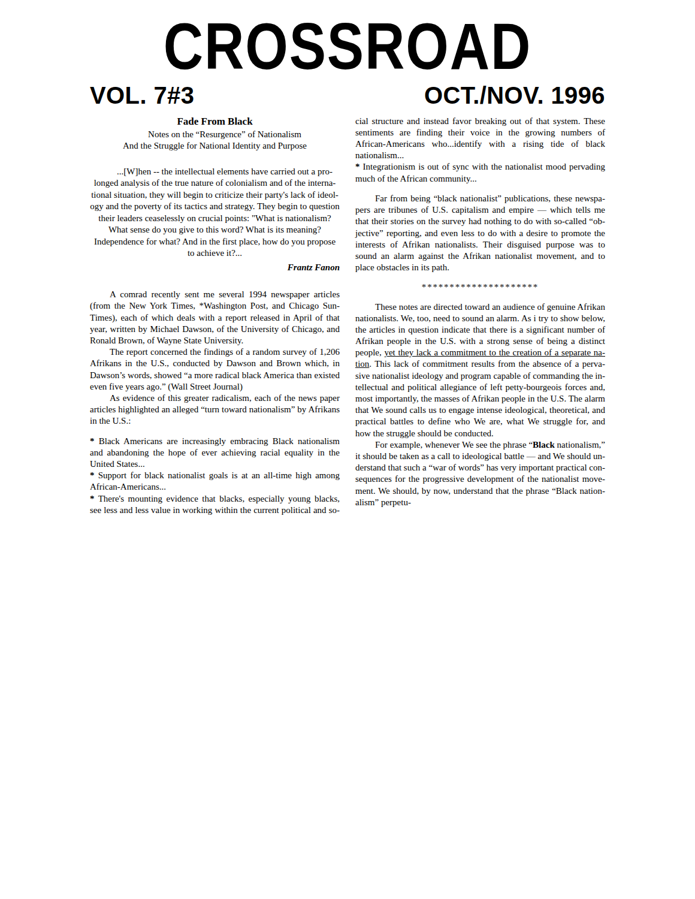Crossroad
Vol. 7#3 Oct./Nov. 1996
Fade From Black
Notes on the “Resurgence” of Nationalism
And the Struggle for National Identity and Purpose
...[W]hen -- the intellectual elements have carried out a prolonged analysis of the true nature of colonialism and of the international situation, they will begin to criticize their party's lack of ideology and the poverty of its tactics and strategy. They begin to question their leaders ceaselessly on crucial points: "What is nationalism? What sense do you give to this word? What is its meaning? Independence for what? And in the first place, how do you propose to achieve it?...
Frantz Fanon
A comrad recently sent me several 1994 newspaper articles (from the New York Times, *Washington Post, and Chicago Sun-Times), each of which deals with a report released in April of that year, written by Michael Dawson, of the University of Chicago, and Ronald Brown, of Wayne State University.
The report concerned the findings of a random survey of 1,206 Afrikans in the U.S., conducted by Dawson and Brown which, in Dawson’s words, showed “a more radical black America than existed even five years ago.” (Wall Street Journal)
As evidence of this greater radicalism, each of the news paper articles highlighted an alleged “turn toward nationalism” by Afrikans in the U.S.:
* Black Americans are increasingly embracing Black nationalism and abandoning the hope of ever achieving racial equality in the United States...
* Support for black nationalist goals is at an all-time high among African-Americans...
* There's mounting evidence that blacks, especially young blacks, see less and less value in working within the current political and social structure and instead favor breaking out of that system. These sentiments are finding their voice in the growing numbers of African-Americans who...identify with a rising tide of black nationalism...
* Integrationism is out of sync with the nationalist mood pervading much of the African community...
Far from being “black nationalist” publications, these newspapers are tribunes of U.S. capitalism and empire — which tells me that their stories on the survey had nothing to do with so-called “objective” reporting, and even less to do with a desire to promote the interests of Afrikan nationalists. Their disguised purpose was to sound an alarm against the Afrikan nationalist movement, and to place obstacles in its path.
*********************
These notes are directed toward an audience of genuine Afrikan nationalists. We, too, need to sound an alarm. As i try to show below, the articles in question indicate that there is a significant number of Afrikan people in the U.S. with a strong sense of being a distinct people, yet they lack a commitment to the creation of a separate nation. This lack of commitment results from the absence of a pervasive nationalist ideology and program capable of commanding the intellectual and political allegiance of left petty-bourgeois forces and, most importantly, the masses of Afrikan people in the U.S. The alarm that We sound calls us to engage intense ideological, theoretical, and practical battles to define who We are, what We struggle for, and how the struggle should be conducted.
For example, whenever We see the phrase “Black nationalism,” it should be taken as a call to ideological battle — and We should understand that such a “war of words” has very important practical consequences for the progressive development of the nationalist movement. We should, by now, understand that the phrase “Black nationalism” perpetu-